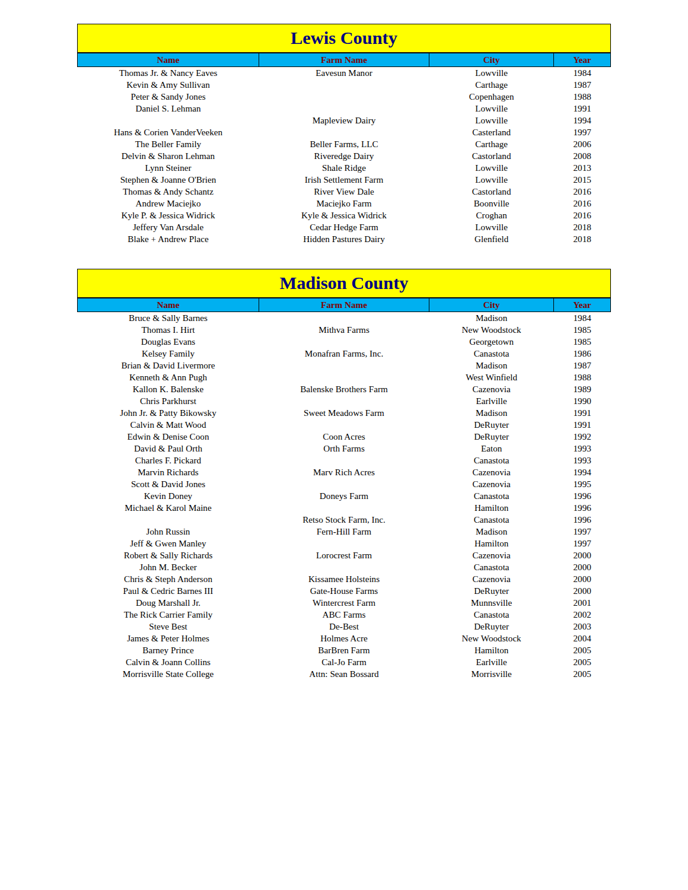Lewis County
| Name | Farm Name | City | Year |
| --- | --- | --- | --- |
| Thomas Jr. & Nancy Eaves | Eavesun Manor | Lowville | 1984 |
| Kevin & Amy Sullivan | | Carthage | 1987 |
| Peter & Sandy Jones | | Copenhagen | 1988 |
| Daniel S. Lehman | | Lowville | 1991 |
| | Mapleview Dairy | Lowville | 1994 |
| Hans & Corien VanderVeeken | | Casterland | 1997 |
| The Beller Family | Beller Farms, LLC | Carthage | 2006 |
| Delvin & Sharon Lehman | Riveredge Dairy | Castorland | 2008 |
| Lynn Steiner | Shale Ridge | Lowville | 2013 |
| Stephen & Joanne O'Brien | Irish Settlement Farm | Lowville | 2015 |
| Thomas & Andy Schantz | River View Dale | Castorland | 2016 |
| Andrew Maciejko | Maciejko Farm | Boonville | 2016 |
| Kyle P. & Jessica Widrick | Kyle & Jessica Widrick | Croghan | 2016 |
| Jeffery Van Arsdale | Cedar Hedge Farm | Lowville | 2018 |
| Blake + Andrew Place | Hidden Pastures Dairy | Glenfield | 2018 |
Madison County
| Name | Farm Name | City | Year |
| --- | --- | --- | --- |
| Bruce & Sally Barnes | | Madison | 1984 |
| Thomas I. Hirt | Mithva Farms | New Woodstock | 1985 |
| Douglas Evans | | Georgetown | 1985 |
| Kelsey Family | Monafran Farms, Inc. | Canastota | 1986 |
| Brian & David Livermore | | Madison | 1987 |
| Kenneth & Ann Pugh | | West Winfield | 1988 |
| Kallon K. Balenske | Balenske Brothers Farm | Cazenovia | 1989 |
| Chris Parkhurst | | Earlville | 1990 |
| John Jr. & Patty Bikowsky | Sweet Meadows Farm | Madison | 1991 |
| Calvin & Matt Wood | | DeRuyter | 1991 |
| Edwin & Denise Coon | Coon Acres | DeRuyter | 1992 |
| David & Paul Orth | Orth Farms | Eaton | 1993 |
| Charles F. Pickard | | Canastota | 1993 |
| Marvin Richards | Marv Rich Acres | Cazenovia | 1994 |
| Scott & David Jones | | Cazenovia | 1995 |
| Kevin Doney | Doneys Farm | Canastota | 1996 |
| Michael & Karol Maine | | Hamilton | 1996 |
| | Retso Stock Farm, Inc. | Canastota | 1996 |
| John Russin | Fern-Hill Farm | Madison | 1997 |
| Jeff & Gwen Manley | | Hamilton | 1997 |
| Robert & Sally Richards | Lorocrest Farm | Cazenovia | 2000 |
| John M. Becker | | Canastota | 2000 |
| Chris & Steph Anderson | Kissamee Holsteins | Cazenovia | 2000 |
| Paul & Cedric Barnes III | Gate-House Farms | DeRuyter | 2000 |
| Doug Marshall Jr. | Wintercrest Farm | Munnsville | 2001 |
| The Rick Carrier Family | ABC Farms | Canastota | 2002 |
| Steve Best | De-Best | DeRuyter | 2003 |
| James & Peter Holmes | Holmes Acre | New Woodstock | 2004 |
| Barney Prince | BarBren Farm | Hamilton | 2005 |
| Calvin & Joann Collins | Cal-Jo Farm | Earlville | 2005 |
| Morrisville State College | Attn: Sean Bossard | Morrisville | 2005 |